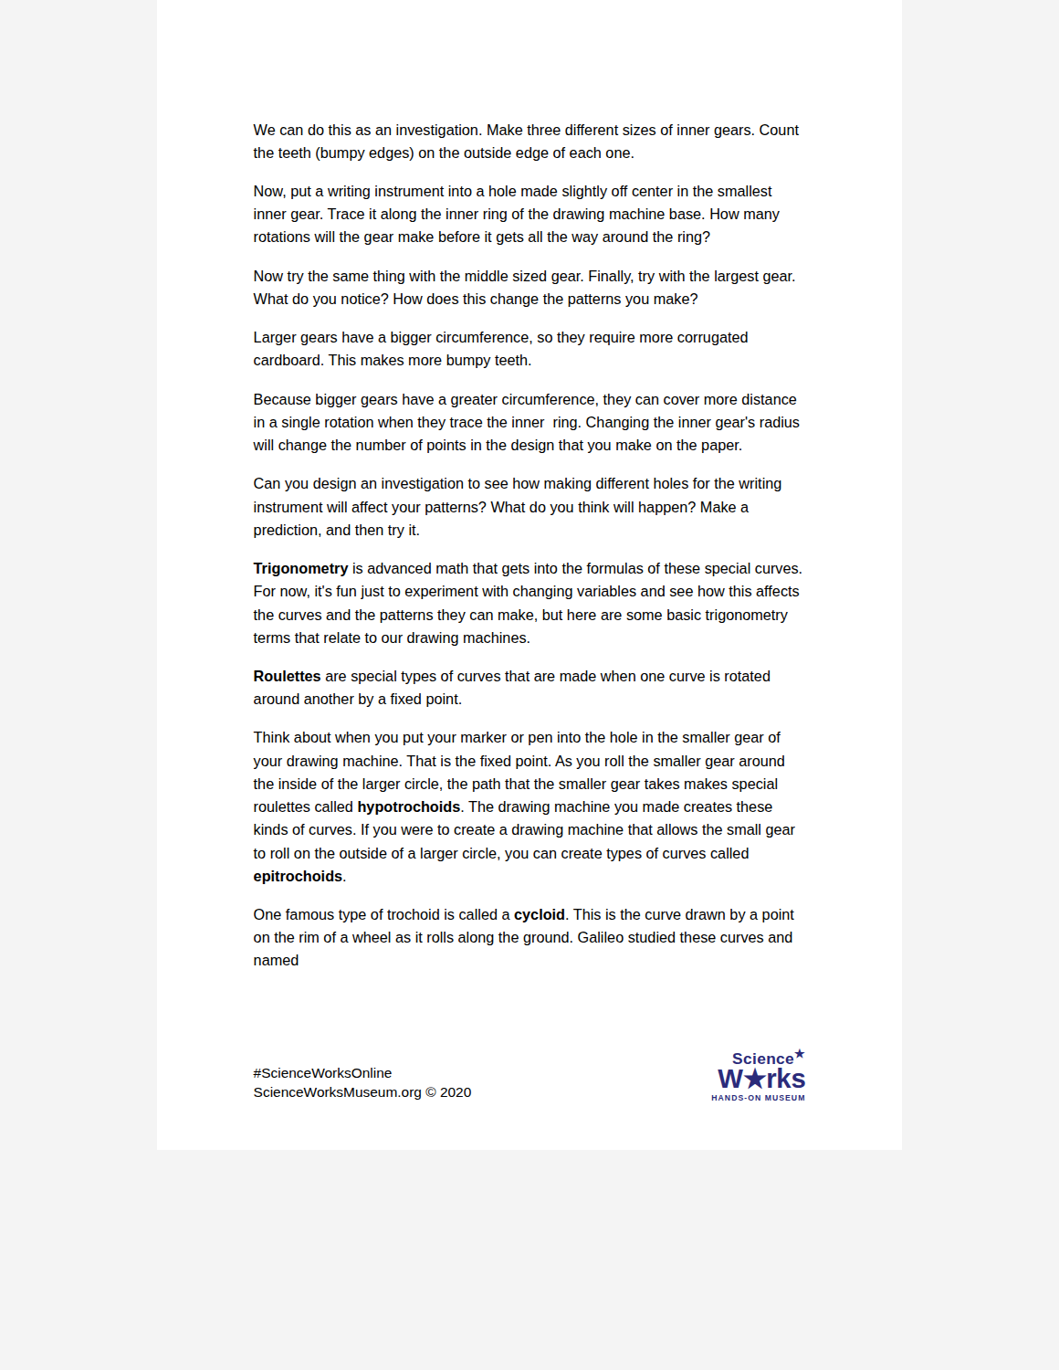We can do this as an investigation. Make three different sizes of inner gears. Count the teeth (bumpy edges) on the outside edge of each one.
Now, put a writing instrument into a hole made slightly off center in the smallest inner gear. Trace it along the inner ring of the drawing machine base. How many rotations will the gear make before it gets all the way around the ring?
Now try the same thing with the middle sized gear. Finally, try with the largest gear. What do you notice? How does this change the patterns you make?
Larger gears have a bigger circumference, so they require more corrugated cardboard. This makes more bumpy teeth.
Because bigger gears have a greater circumference, they can cover more distance in a single rotation when they trace the inner ring. Changing the inner gear's radius will change the number of points in the design that you make on the paper.
Can you design an investigation to see how making different holes for the writing instrument will affect your patterns? What do you think will happen? Make a prediction, and then try it.
Trigonometry is advanced math that gets into the formulas of these special curves. For now, it's fun just to experiment with changing variables and see how this affects the curves and the patterns they can make, but here are some basic trigonometry terms that relate to our drawing machines.
Roulettes are special types of curves that are made when one curve is rotated around another by a fixed point.
Think about when you put your marker or pen into the hole in the smaller gear of your drawing machine. That is the fixed point. As you roll the smaller gear around the inside of the larger circle, the path that the smaller gear takes makes special roulettes called hypotrochoids. The drawing machine you made creates these kinds of curves. If you were to create a drawing machine that allows the small gear to roll on the outside of a larger circle, you can create types of curves called epitrochoids.
One famous type of trochoid is called a cycloid. This is the curve drawn by a point on the rim of a wheel as it rolls along the ground. Galileo studied these curves and named
#ScienceWorksOnline
ScienceWorksMuseum.org © 2020
Science★ W★rks HANDS-ON MUSEUM